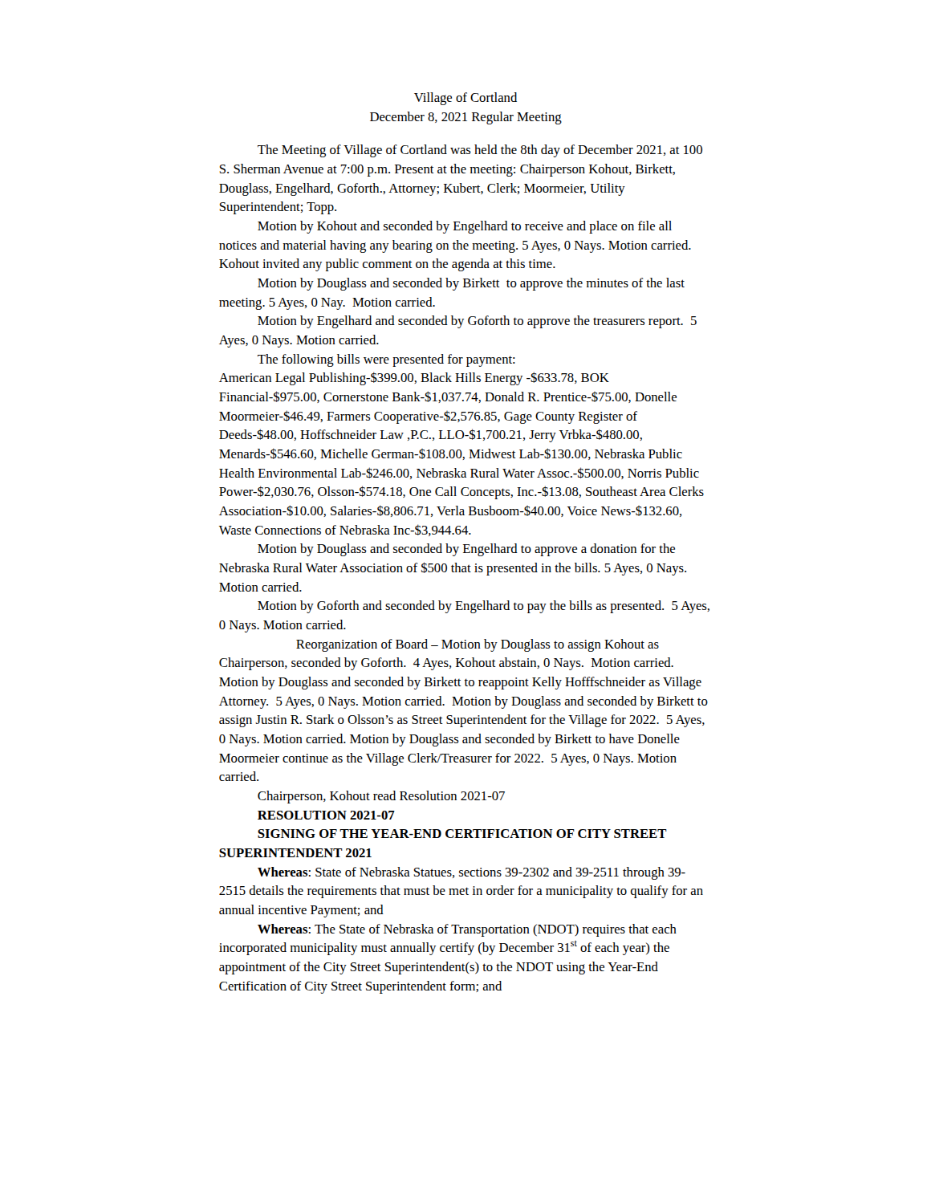Village of Cortland
December 8, 2021 Regular Meeting
The Meeting of Village of Cortland was held the 8th day of December 2021, at 100 S. Sherman Avenue at 7:00 p.m. Present at the meeting: Chairperson Kohout, Birkett, Douglass, Engelhard, Goforth., Attorney; Kubert, Clerk; Moormeier, Utility Superintendent; Topp.
Motion by Kohout and seconded by Engelhard to receive and place on file all notices and material having any bearing on the meeting. 5 Ayes, 0 Nays. Motion carried.
Kohout invited any public comment on the agenda at this time.
Motion by Douglass and seconded by Birkett to approve the minutes of the last meeting. 5 Ayes, 0 Nay. Motion carried.
Motion by Engelhard and seconded by Goforth to approve the treasurers report. 5 Ayes, 0 Nays. Motion carried.
The following bills were presented for payment:
American Legal Publishing-$399.00, Black Hills Energy -$633.78, BOK Financial-$975.00, Cornerstone Bank-$1,037.74, Donald R. Prentice-$75.00, Donelle Moormeier-$46.49, Farmers Cooperative-$2,576.85, Gage County Register of Deeds-$48.00, Hoffschneider Law ,P.C., LLO-$1,700.21, Jerry Vrbka-$480.00, Menards-$546.60, Michelle German-$108.00, Midwest Lab-$130.00, Nebraska Public Health Environmental Lab-$246.00, Nebraska Rural Water Assoc.-$500.00, Norris Public Power-$2,030.76, Olsson-$574.18, One Call Concepts, Inc.-$13.08, Southeast Area Clerks Association-$10.00, Salaries-$8,806.71, Verla Busboom-$40.00, Voice News-$132.60, Waste Connections of Nebraska Inc-$3,944.64.
Motion by Douglass and seconded by Engelhard to approve a donation for the Nebraska Rural Water Association of $500 that is presented in the bills. 5 Ayes, 0 Nays. Motion carried.
Motion by Goforth and seconded by Engelhard to pay the bills as presented. 5 Ayes, 0 Nays. Motion carried.
Reorganization of Board – Motion by Douglass to assign Kohout as Chairperson, seconded by Goforth. 4 Ayes, Kohout abstain, 0 Nays. Motion carried. Motion by Douglass and seconded by Birkett to reappoint Kelly Hofffschneider as Village Attorney. 5 Ayes, 0 Nays. Motion carried. Motion by Douglass and seconded by Birkett to assign Justin R. Stark o Olsson’s as Street Superintendent for the Village for 2022. 5 Ayes, 0 Nays. Motion carried. Motion by Douglass and seconded by Birkett to have Donelle Moormeier continue as the Village Clerk/Treasurer for 2022. 5 Ayes, 0 Nays. Motion carried.
Chairperson, Kohout read Resolution 2021-07
RESOLUTION 2021-07
SIGNING OF THE YEAR-END CERTIFICATION OF CITY STREET
SUPERINTENDENT 2021
Whereas: State of Nebraska Statues, sections 39-2302 and 39-2511 through 39-2515 details the requirements that must be met in order for a municipality to qualify for an annual incentive Payment; and
Whereas: The State of Nebraska of Transportation (NDOT) requires that each incorporated municipality must annually certify (by December 31st of each year) the appointment of the City Street Superintendent(s) to the NDOT using the Year-End Certification of City Street Superintendent form; and